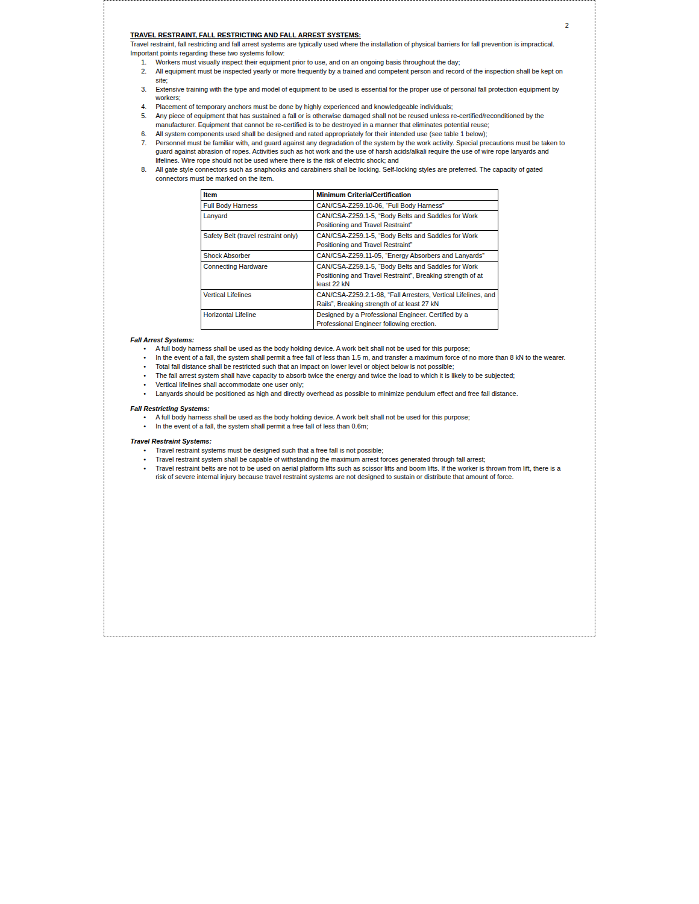2
TRAVEL RESTRAINT, FALL RESTRICTING AND FALL ARREST SYSTEMS:
Travel restraint, fall restricting and fall arrest systems are typically used where the installation of physical barriers for fall prevention is impractical. Important points regarding these two systems follow:
Workers must visually inspect their equipment prior to use, and on an ongoing basis throughout the day;
All equipment must be inspected yearly or more frequently by a trained and competent person and record of the inspection shall be kept on site;
Extensive training with the type and model of equipment to be used is essential for the proper use of personal fall protection equipment by workers;
Placement of temporary anchors must be done by highly experienced and knowledgeable individuals;
Any piece of equipment that has sustained a fall or is otherwise damaged shall not be reused unless re-certified/reconditioned by the manufacturer. Equipment that cannot be re-certified is to be destroyed in a manner that eliminates potential reuse;
All system components used shall be designed and rated appropriately for their intended use (see table 1 below);
Personnel must be familiar with, and guard against any degradation of the system by the work activity. Special precautions must be taken to guard against abrasion of ropes. Activities such as hot work and the use of harsh acids/alkali require the use of wire rope lanyards and lifelines. Wire rope should not be used where there is the risk of electric shock; and
All gate style connectors such as snaphooks and carabiners shall be locking. Self-locking styles are preferred. The capacity of gated connectors must be marked on the item.
| Item | Minimum Criteria/Certification |
| --- | --- |
| Full Body Harness | CAN/CSA-Z259.10-06, “Full Body Harness” |
| Lanyard | CAN/CSA-Z259.1-5, “Body Belts and Saddles for Work Positioning and Travel Restraint” |
| Safety Belt (travel restraint only) | CAN/CSA-Z259.1-5, “Body Belts and Saddles for Work Positioning and Travel Restraint” |
| Shock Absorber | CAN/CSA-Z259.11-05, “Energy Absorbers and Lanyards” |
| Connecting Hardware | CAN/CSA-Z259.1-5, “Body Belts and Saddles for Work Positioning and Travel Restraint”, Breaking strength of at least 22 kN |
| Vertical Lifelines | CAN/CSA-Z259.2.1-98, “Fall Arresters, Vertical Lifelines, and Rails”, Breaking strength of at least 27 kN |
| Horizontal Lifeline | Designed by a Professional Engineer. Certified by a Professional Engineer following erection. |
Fall Arrest Systems:
A full body harness shall be used as the body holding device. A work belt shall not be used for this purpose;
In the event of a fall, the system shall permit a free fall of less than 1.5 m, and transfer a maximum force of no more than 8 kN to the wearer.
Total fall distance shall be restricted such that an impact on lower level or object below is not possible;
The fall arrest system shall have capacity to absorb twice the energy and twice the load to which it is likely to be subjected;
Vertical lifelines shall accommodate one user only;
Lanyards should be positioned as high and directly overhead as possible to minimize pendulum effect and free fall distance.
Fall Restricting Systems:
A full body harness shall be used as the body holding device. A work belt shall not be used for this purpose;
In the event of a fall, the system shall permit a free fall of less than 0.6m;
Travel Restraint Systems:
Travel restraint systems must be designed such that a free fall is not possible;
Travel restraint system shall be capable of withstanding the maximum arrest forces generated through fall arrest;
Travel restraint belts are not to be used on aerial platform lifts such as scissor lifts and boom lifts. If the worker is thrown from lift, there is a risk of severe internal injury because travel restraint systems are not designed to sustain or distribute that amount of force.